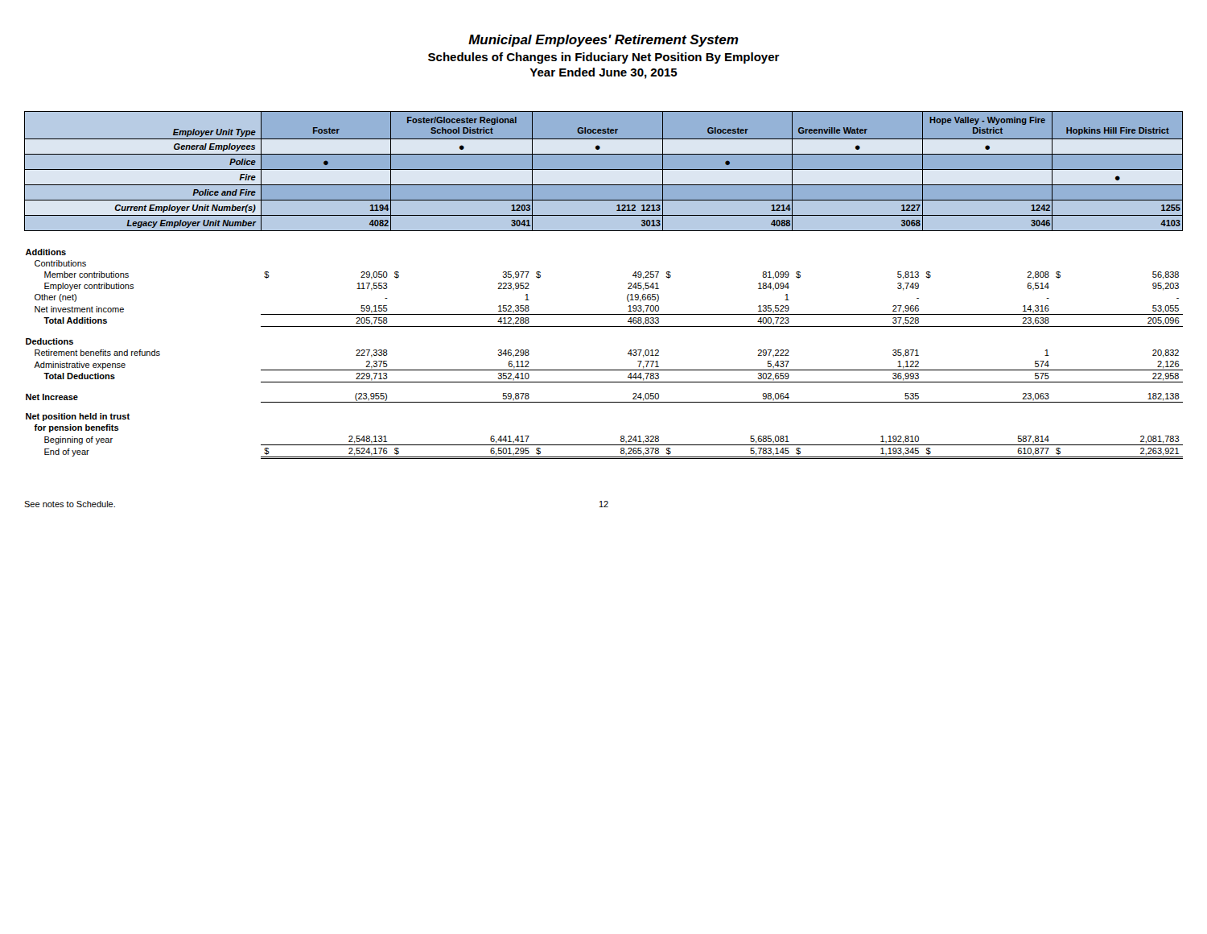Municipal Employees' Retirement System
Schedules of Changes in Fiduciary Net Position By Employer
Year Ended June 30, 2015
| Employer Unit Type | Foster | Foster/Glocester Regional School District | Glocester | Glocester | Greenville Water | Hope Valley - Wyoming Fire District | Hopkins Hill Fire District |
| General Employees | | ● | ● | | ● | ● | |
| Police | ● | | | ● | | | |
| Fire | | | | | | | ● |
| Police and Fire | | | | | | | |
| Current Employer Unit Number(s) | 1194 | 1203 | 1212 1213 | 1214 | 1227 | 1242 | 1255 |
| Legacy Employer Unit Number | 4082 | 3041 | 3013 | 4088 | 3068 | 3046 | 4103 |
| Additions | |
| Contributions | |
| Member contributions | $ | 29,050 | $ | 35,977 | $ | 49,257 | $ | 81,099 | $ | 5,813 | $ | 2,808 | $ | 56,838 |
| Employer contributions | | 117,553 | | 223,952 | | 245,541 | | 184,094 | | 3,749 | | 6,514 | | 95,203 |
| Other (net) | | - | | 1 | | (19,665) | | 1 | | - | | - | | - |
| Net investment income | | 59,155 | | 152,358 | | 193,700 | | 135,529 | | 27,966 | | 14,316 | | 53,055 |
| Total Additions | | 205,758 | | 412,288 | | 468,833 | | 400,723 | | 37,528 | | 23,638 | | 205,096 |
| Deductions | |
| Retirement benefits and refunds | | 227,338 | | 346,298 | | 437,012 | | 297,222 | | 35,871 | | 1 | | 20,832 |
| Administrative expense | | 2,375 | | 6,112 | | 7,771 | | 5,437 | | 1,122 | | 574 | | 2,126 |
| Total Deductions | | 229,713 | | 352,410 | | 444,783 | | 302,659 | | 36,993 | | 575 | | 22,958 |
| Net Increase | | (23,955) | | 59,878 | | 24,050 | | 98,064 | | 535 | | 23,063 | | 182,138 |
| Net position held in trust | |
| for pension benefits | |
| Beginning of year | | 2,548,131 | | 6,441,417 | | 8,241,328 | | 5,685,081 | | 1,192,810 | | 587,814 | | 2,081,783 |
| End of year | $ | 2,524,176 | $ | 6,501,295 | $ | 8,265,378 | $ | 5,783,145 | $ | 1,193,345 | $ | 610,877 | $ | 2,263,921 |
See notes to Schedule. 12